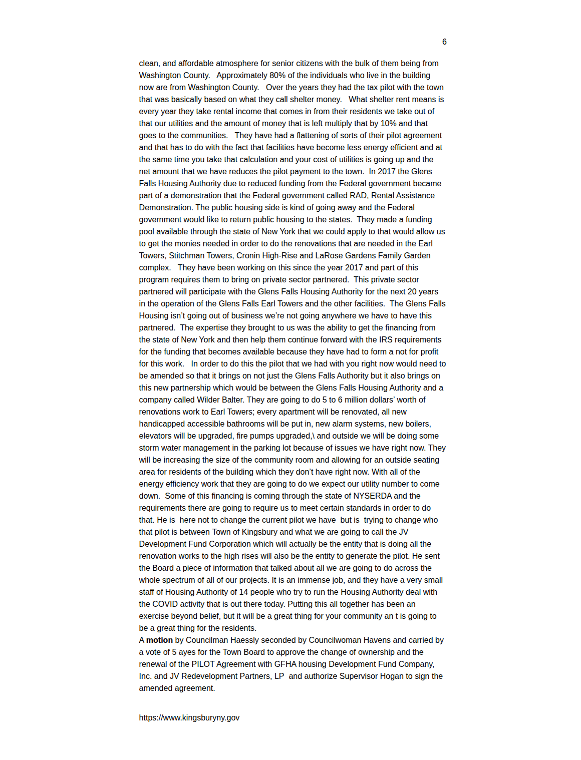6
clean, and affordable atmosphere for senior citizens with the bulk of them being from Washington County. Approximately 80% of the individuals who live in the building now are from Washington County. Over the years they had the tax pilot with the town that was basically based on what they call shelter money. What shelter rent means is every year they take rental income that comes in from their residents we take out of that our utilities and the amount of money that is left multiply that by 10% and that goes to the communities. They have had a flattening of sorts of their pilot agreement and that has to do with the fact that facilities have become less energy efficient and at the same time you take that calculation and your cost of utilities is going up and the net amount that we have reduces the pilot payment to the town. In 2017 the Glens Falls Housing Authority due to reduced funding from the Federal government became part of a demonstration that the Federal government called RAD, Rental Assistance Demonstration. The public housing side is kind of going away and the Federal government would like to return public housing to the states. They made a funding pool available through the state of New York that we could apply to that would allow us to get the monies needed in order to do the renovations that are needed in the Earl Towers, Stitchman Towers, Cronin High-Rise and LaRose Gardens Family Garden complex. They have been working on this since the year 2017 and part of this program requires them to bring on private sector partnered. This private sector partnered will participate with the Glens Falls Housing Authority for the next 20 years in the operation of the Glens Falls Earl Towers and the other facilities. The Glens Falls Housing isn’t going out of business we’re not going anywhere we have to have this partnered. The expertise they brought to us was the ability to get the financing from the state of New York and then help them continue forward with the IRS requirements for the funding that becomes available because they have had to form a not for profit for this work. In order to do this the pilot that we had with you right now would need to be amended so that it brings on not just the Glens Falls Authority but it also brings on this new partnership which would be between the Glens Falls Housing Authority and a company called Wilder Balter. They are going to do 5 to 6 million dollars’ worth of renovations work to Earl Towers; every apartment will be renovated, all new handicapped accessible bathrooms will be put in, new alarm systems, new boilers, elevators will be upgraded, fire pumps upgraded,\ and outside we will be doing some storm water management in the parking lot because of issues we have right now. They will be increasing the size of the community room and allowing for an outside seating area for residents of the building which they don’t have right now. With all of the energy efficiency work that they are going to do we expect our utility number to come down. Some of this financing is coming through the state of NYSERDA and the requirements there are going to require us to meet certain standards in order to do that. He is here not to change the current pilot we have but is trying to change who that pilot is between Town of Kingsbury and what we are going to call the JV Development Fund Corporation which will actually be the entity that is doing all the renovation works to the high rises will also be the entity to generate the pilot. He sent the Board a piece of information that talked about all we are going to do across the whole spectrum of all of our projects. It is an immense job, and they have a very small staff of Housing Authority of 14 people who try to run the Housing Authority deal with the COVID activity that is out there today. Putting this all together has been an exercise beyond belief, but it will be a great thing for your community an t is going to be a great thing for the residents.
A motion by Councilman Haessly seconded by Councilwoman Havens and carried by a vote of 5 ayes for the Town Board to approve the change of ownership and the renewal of the PILOT Agreement with GFHA housing Development Fund Company, Inc. and JV Redevelopment Partners, LP and authorize Supervisor Hogan to sign the amended agreement.
https://www.kingsburyny.gov